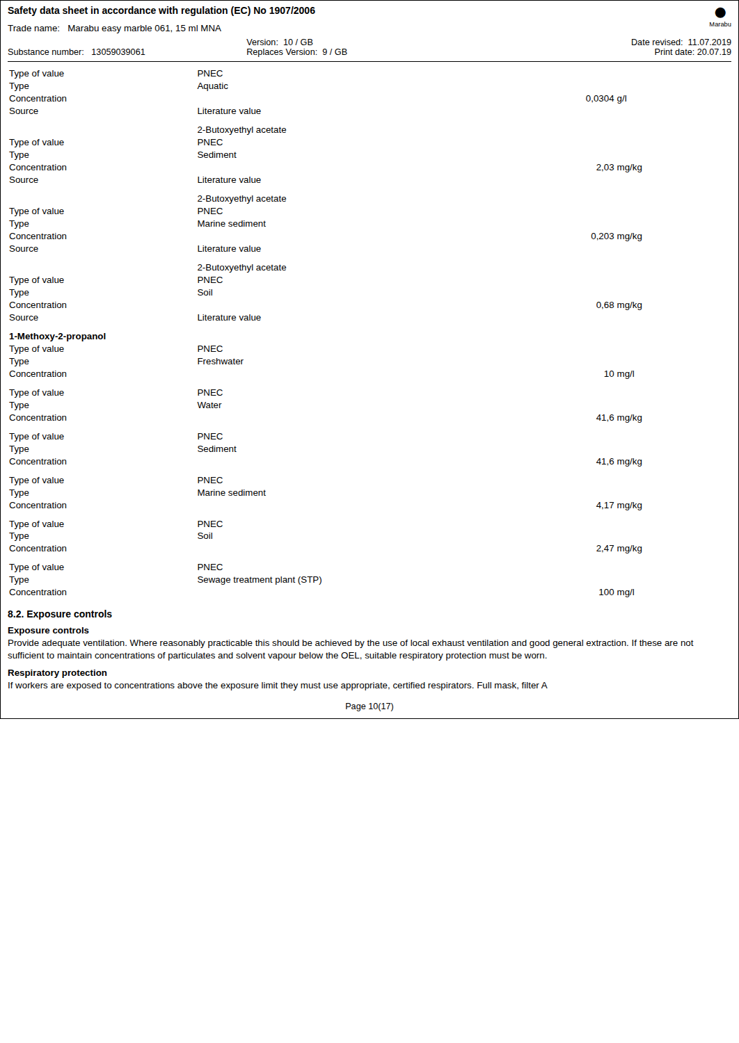●
Marabu
Safety data sheet in accordance with regulation (EC) No 1907/2006
Trade name: Marabu easy marble 061, 15 ml MNA
| | Version: 10 / GB | Date revised: 11.07.2019 |
| Substance number: 13059039061 | Replaces Version: 9 / GB | Print date: 20.07.19 |
| Type of value | PNEC | | |
| Type | Aquatic | | |
| Concentration | | 0,0304 | g/l |
| Source | Literature value | | |
| | 2-Butoxyethyl acetate | | |
| Type of value | PNEC | | |
| Type | Sediment | | |
| Concentration | | 2,03 | mg/kg |
| Source | Literature value | | |
| | 2-Butoxyethyl acetate | | |
| Type of value | PNEC | | |
| Type | Marine sediment | | |
| Concentration | | 0,203 | mg/kg |
| Source | Literature value | | |
| | 2-Butoxyethyl acetate | | |
| Type of value | PNEC | | |
| Type | Soil | | |
| Concentration | | 0,68 | mg/kg |
| Source | Literature value | | |
| 1-Methoxy-2-propanol |
| Type of value | PNEC | | |
| Type | Freshwater | | |
| Concentration | | 10 | mg/l |
| Type of value | PNEC | | |
| Type | Water | | |
| Concentration | | 41,6 | mg/kg |
| Type of value | PNEC | | |
| Type | Sediment | | |
| Concentration | | 41,6 | mg/kg |
| Type of value | PNEC | | |
| Type | Marine sediment | | |
| Concentration | | 4,17 | mg/kg |
| Type of value | PNEC | | |
| Type | Soil | | |
| Concentration | | 2,47 | mg/kg |
| Type of value | PNEC | | |
| Type | Sewage treatment plant (STP) | | |
| Concentration | | 100 | mg/l |
8.2. Exposure controls
Exposure controls
Provide adequate ventilation. Where reasonably practicable this should be achieved by the use of local exhaust ventilation and good general extraction. If these are not sufficient to maintain concentrations of particulates and solvent vapour below the OEL, suitable respiratory protection must be worn.
Respiratory protection
If workers are exposed to concentrations above the exposure limit they must use appropriate, certified respirators. Full mask, filter A
Page 10(17)